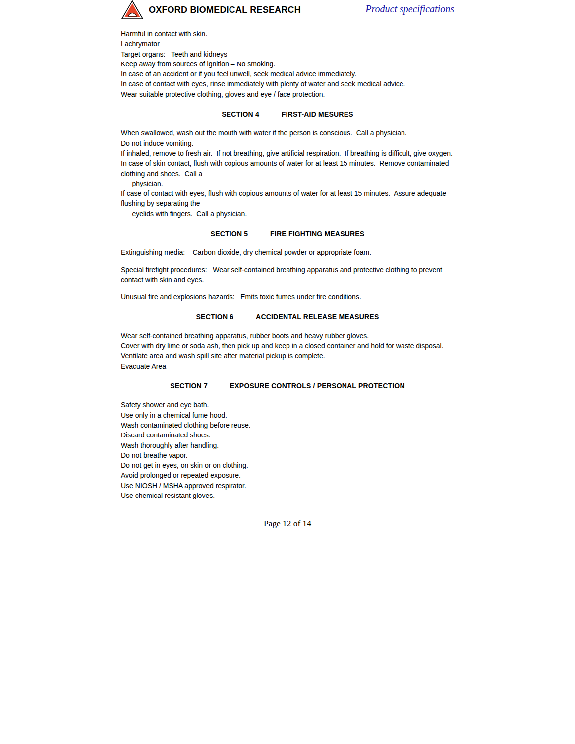OXFORD BIOMEDICAL RESEARCH
Product specifications
Harmful in contact with skin.
Lachrymator
Target organs: Teeth and kidneys
Keep away from sources of ignition – No smoking.
In case of an accident or if you feel unwell, seek medical advice immediately.
In case of contact with eyes, rinse immediately with plenty of water and seek medical advice.
Wear suitable protective clothing, gloves and eye / face protection.
SECTION 4 FIRST-AID MESURES
When swallowed, wash out the mouth with water if the person is conscious. Call a physician.
Do not induce vomiting.
If inhaled, remove to fresh air. If not breathing, give artificial respiration. If breathing is difficult, give oxygen.
In case of skin contact, flush with copious amounts of water for at least 15 minutes. Remove contaminated clothing and shoes. Call a
physician.
If case of contact with eyes, flush with copious amounts of water for at least 15 minutes. Assure adequate flushing by separating the
eyelids with fingers. Call a physician.
SECTION 5 FIRE FIGHTING MEASURES
Extinguishing media: Carbon dioxide, dry chemical powder or appropriate foam.
Special firefight procedures: Wear self-contained breathing apparatus and protective clothing to prevent contact with skin and eyes.
Unusual fire and explosions hazards: Emits toxic fumes under fire conditions.
SECTION 6 ACCIDENTAL RELEASE MEASURES
Wear self-contained breathing apparatus, rubber boots and heavy rubber gloves.
Cover with dry lime or soda ash, then pick up and keep in a closed container and hold for waste disposal.
Ventilate area and wash spill site after material pickup is complete.
Evacuate Area
SECTION 7 EXPOSURE CONTROLS / PERSONAL PROTECTION
Safety shower and eye bath.
Use only in a chemical fume hood.
Wash contaminated clothing before reuse.
Discard contaminated shoes.
Wash thoroughly after handling.
Do not breathe vapor.
Do not get in eyes, on skin or on clothing.
Avoid prolonged or repeated exposure.
Use NIOSH / MSHA approved respirator.
Use chemical resistant gloves.
Page 12 of 14